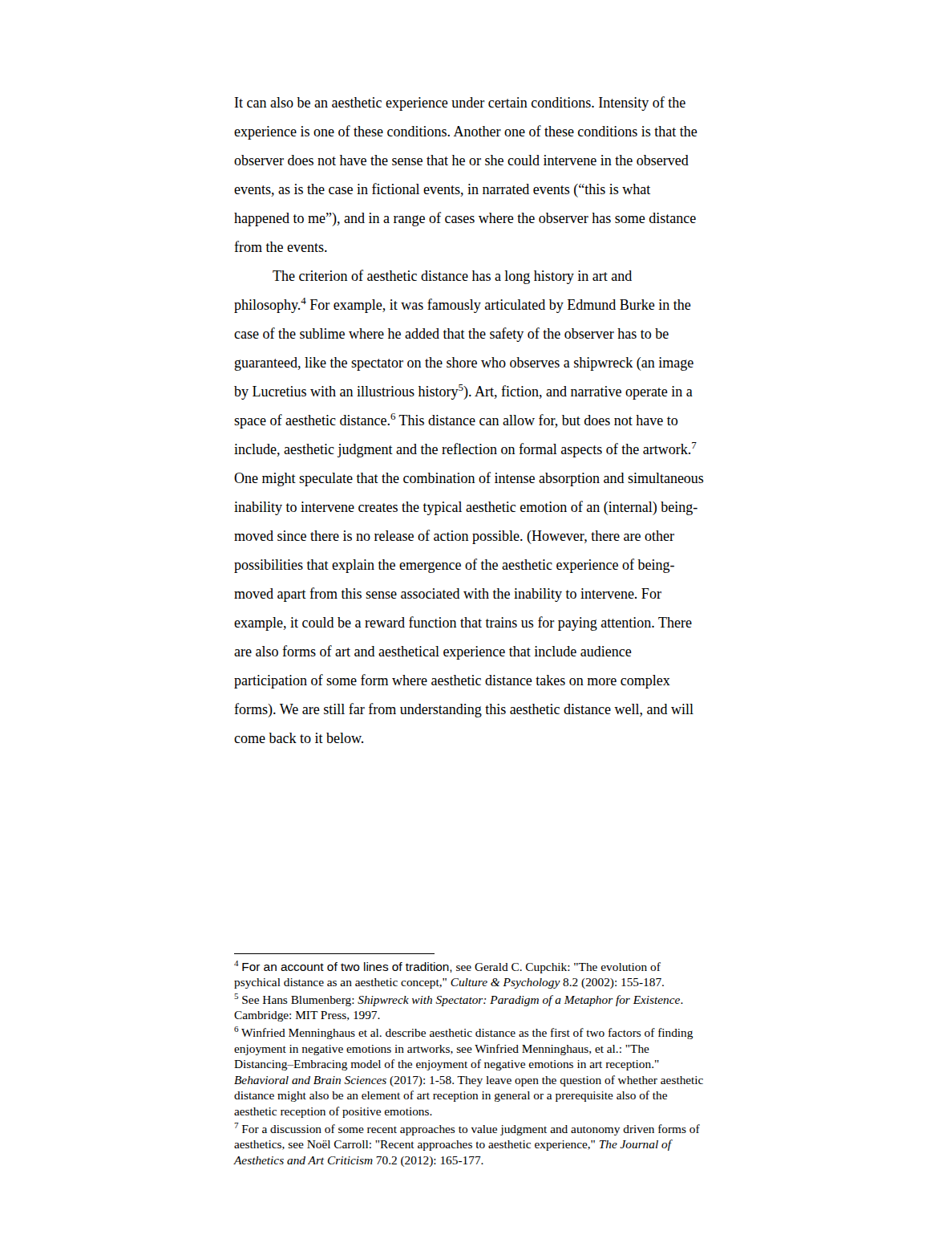It can also be an aesthetic experience under certain conditions. Intensity of the experience is one of these conditions. Another one of these conditions is that the observer does not have the sense that he or she could intervene in the observed events, as is the case in fictional events, in narrated events (“this is what happened to me”), and in a range of cases where the observer has some distance from the events.
The criterion of aesthetic distance has a long history in art and philosophy.4 For example, it was famously articulated by Edmund Burke in the case of the sublime where he added that the safety of the observer has to be guaranteed, like the spectator on the shore who observes a shipwreck (an image by Lucretius with an illustrious history5). Art, fiction, and narrative operate in a space of aesthetic distance.6 This distance can allow for, but does not have to include, aesthetic judgment and the reflection on formal aspects of the artwork.7 One might speculate that the combination of intense absorption and simultaneous inability to intervene creates the typical aesthetic emotion of an (internal) being-moved since there is no release of action possible. (However, there are other possibilities that explain the emergence of the aesthetic experience of being-moved apart from this sense associated with the inability to intervene. For example, it could be a reward function that trains us for paying attention. There are also forms of art and aesthetical experience that include audience participation of some form where aesthetic distance takes on more complex forms). We are still far from understanding this aesthetic distance well, and will come back to it below.
4 For an account of two lines of tradition, see Gerald C. Cupchik: "The evolution of psychical distance as an aesthetic concept," Culture & Psychology 8.2 (2002): 155-187.
5 See Hans Blumenberg: Shipwreck with Spectator: Paradigm of a Metaphor for Existence. Cambridge: MIT Press, 1997.
6 Winfried Menninghaus et al. describe aesthetic distance as the first of two factors of finding enjoyment in negative emotions in artworks, see Winfried Menninghaus, et al.: "The Distancing–Embracing model of the enjoyment of negative emotions in art reception." Behavioral and Brain Sciences (2017): 1-58. They leave open the question of whether aesthetic distance might also be an element of art reception in general or a prerequisite also of the aesthetic reception of positive emotions.
7 For a discussion of some recent approaches to value judgment and autonomy driven forms of aesthetics, see Noël Carroll: "Recent approaches to aesthetic experience," The Journal of Aesthetics and Art Criticism 70.2 (2012): 165-177.